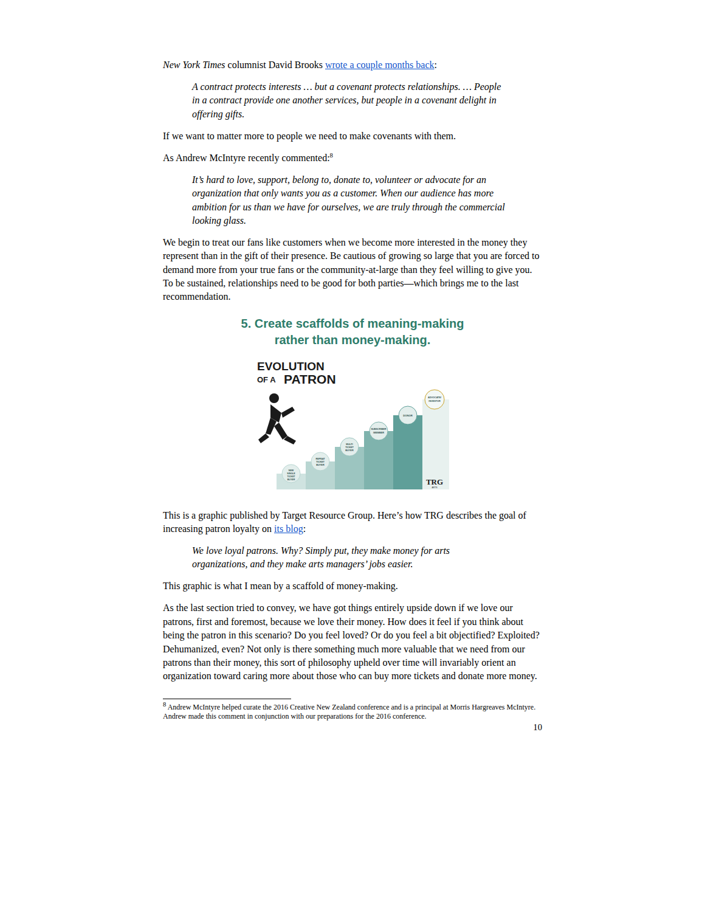New York Times columnist David Brooks wrote a couple months back:
A contract protects interests … but a covenant protects relationships. … People in a contract provide one another services, but people in a covenant delight in offering gifts.
If we want to matter more to people we need to make covenants with them.
As Andrew McIntyre recently commented:8
It’s hard to love, support, belong to, donate to, volunteer or advocate for an organization that only wants you as a customer. When our audience has more ambition for us than we have for ourselves, we are truly through the commercial looking glass.
We begin to treat our fans like customers when we become more interested in the money they represent than in the gift of their presence. Be cautious of growing so large that you are forced to demand more from your true fans or the community-at-large than they feel willing to give you. To be sustained, relationships need to be good for both parties—which brings me to the last recommendation.
5. Create scaffolds of meaning-making
rather than money-making.
EVOLUTION OF A PATRON NEW SINGLE TICKET BUYER REPEAT TICKET BUYER MULTI TICKET BUYER SUBSCRIBER /MEMBER DONOR ADVOCATE/ INVESTOR TRG ARTS
This is a graphic published by Target Resource Group. Here’s how TRG describes the goal of increasing patron loyalty on its blog:
We love loyal patrons. Why? Simply put, they make money for arts organizations, and they make arts managers’ jobs easier.
This graphic is what I mean by a scaffold of money-making.
As the last section tried to convey, we have got things entirely upside down if we love our patrons, first and foremost, because we love their money. How does it feel if you think about being the patron in this scenario? Do you feel loved? Or do you feel a bit objectified? Exploited? Dehumanized, even? Not only is there something much more valuable that we need from our patrons than their money, this sort of philosophy upheld over time will invariably orient an organization toward caring more about those who can buy more tickets and donate more money.
8 Andrew McIntyre helped curate the 2016 Creative New Zealand conference and is a principal at Morris Hargreaves McIntyre. Andrew made this comment in conjunction with our preparations for the 2016 conference.
10